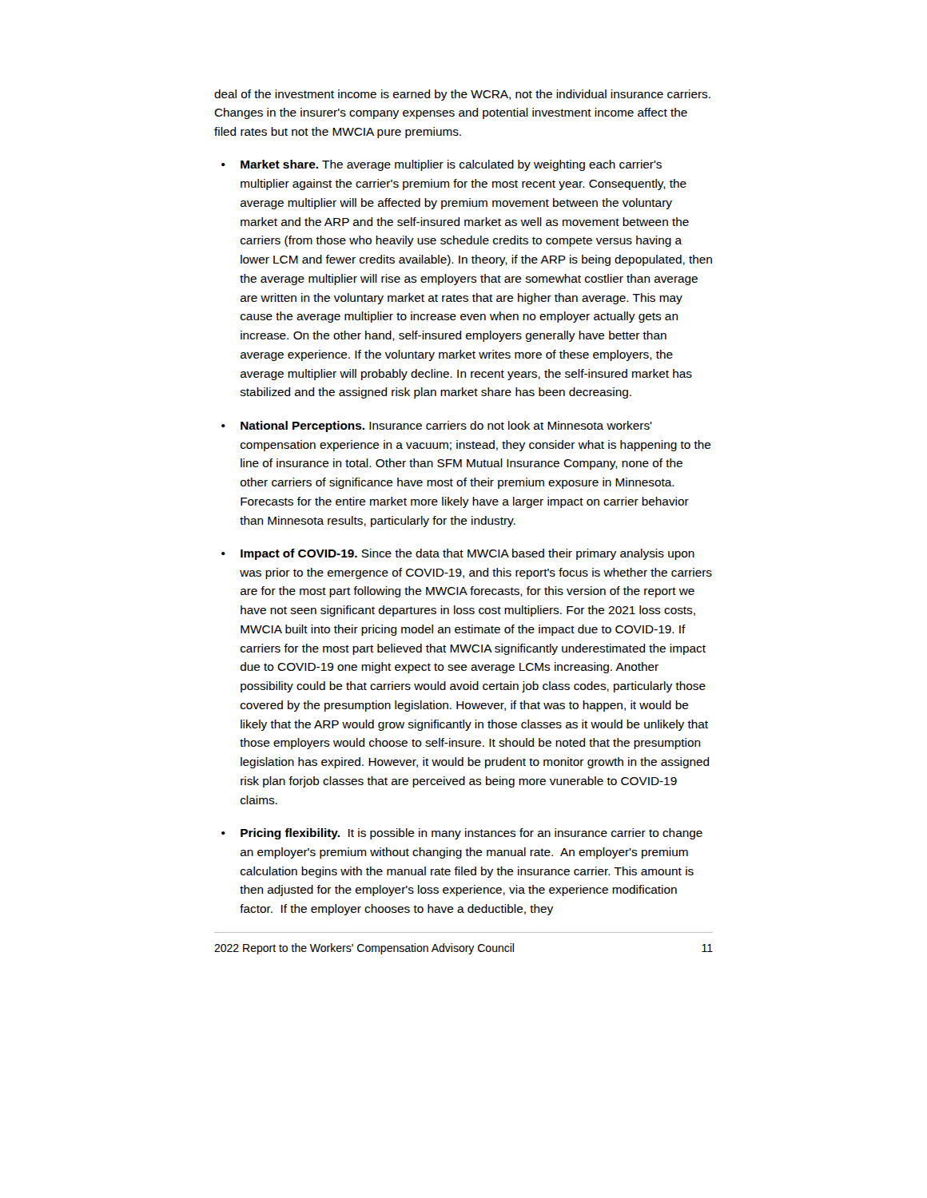deal of the investment income is earned by the WCRA, not the individual insurance carriers. Changes in the insurer's company expenses and potential investment income affect the filed rates but not the MWCIA pure premiums.
Market share. The average multiplier is calculated by weighting each carrier's multiplier against the carrier's premium for the most recent year. Consequently, the average multiplier will be affected by premium movement between the voluntary market and the ARP and the self-insured market as well as movement between the carriers (from those who heavily use schedule credits to compete versus having a lower LCM and fewer credits available). In theory, if the ARP is being depopulated, then the average multiplier will rise as employers that are somewhat costlier than average are written in the voluntary market at rates that are higher than average. This may cause the average multiplier to increase even when no employer actually gets an increase. On the other hand, self-insured employers generally have better than average experience. If the voluntary market writes more of these employers, the average multiplier will probably decline. In recent years, the self-insured market has stabilized and the assigned risk plan market share has been decreasing.
National Perceptions. Insurance carriers do not look at Minnesota workers' compensation experience in a vacuum; instead, they consider what is happening to the line of insurance in total. Other than SFM Mutual Insurance Company, none of the other carriers of significance have most of their premium exposure in Minnesota. Forecasts for the entire market more likely have a larger impact on carrier behavior than Minnesota results, particularly for the industry.
Impact of COVID-19. Since the data that MWCIA based their primary analysis upon was prior to the emergence of COVID-19, and this report's focus is whether the carriers are for the most part following the MWCIA forecasts, for this version of the report we have not seen significant departures in loss cost multipliers. For the 2021 loss costs, MWCIA built into their pricing model an estimate of the impact due to COVID-19. If carriers for the most part believed that MWCIA significantly underestimated the impact due to COVID-19 one might expect to see average LCMs increasing. Another possibility could be that carriers would avoid certain job class codes, particularly those covered by the presumption legislation. However, if that was to happen, it would be likely that the ARP would grow significantly in those classes as it would be unlikely that those employers would choose to self-insure. It should be noted that the presumption legislation has expired. However, it would be prudent to monitor growth in the assigned risk plan forjob classes that are perceived as being more vunerable to COVID-19 claims.
Pricing flexibility. It is possible in many instances for an insurance carrier to change an employer's premium without changing the manual rate. An employer's premium calculation begins with the manual rate filed by the insurance carrier. This amount is then adjusted for the employer's loss experience, via the experience modification factor. If the employer chooses to have a deductible, they
2022 Report to the Workers' Compensation Advisory Council 11